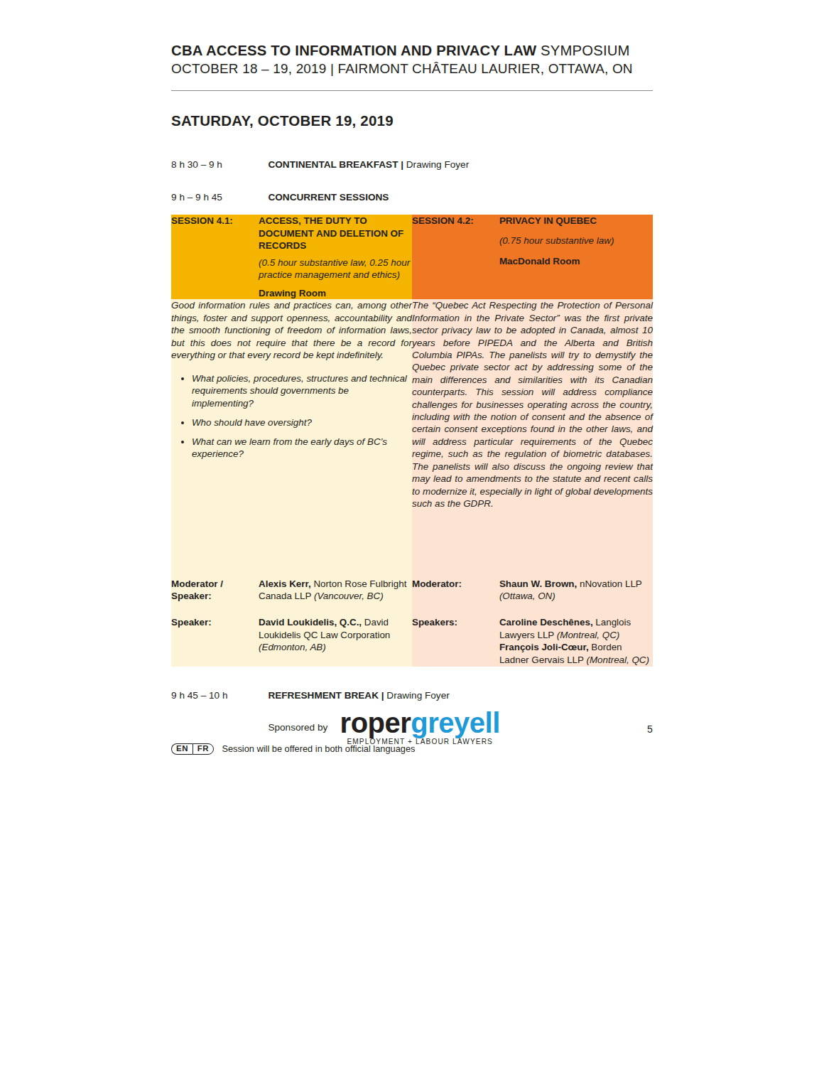CBA Access to Information and Privacy Law Symposium
October 18 – 19, 2019 | Fairmont Château Laurier, Ottawa, ON
Saturday, October 19, 2019
8 h 30 – 9 h
CONTINENTAL BREAKFAST | Drawing Foyer
9 h – 9 h 45
CONCURRENT SESSIONS
| SESSION 4.1: Access, the Duty to Document and Deletion of Records (0.5 hour substantive law, 0.25 hour practice management and ethics) Drawing Room | SESSION 4.2: Privacy in Quebec (0.75 hour substantive law) MacDonald Room |
| Good information rules and practices can, among other things, foster and support openness, accountability and the smooth functioning of freedom of information laws, but this does not require that there be a record for everything or that every record be kept indefinitely. What policies, procedures, structures and technical requirements should governments be implementing? Who should have oversight? What can we learn from the early days of BC’s experience? | The “Quebec Act Respecting the Protection of Personal Information in the Private Sector” was the first private sector privacy law to be adopted in Canada, almost 10 years before PIPEDA and the Alberta and British Columbia PIPAs. The panelists will try to demystify the Quebec private sector act by addressing some of the main differences and similarities with its Canadian counterparts. This session will address compliance challenges for businesses operating across the country, including with the notion of consent and the absence of certain consent exceptions found in the other laws, and will address particular requirements of the Quebec regime, such as the regulation of biometric databases. The panelists will also discuss the ongoing review that may lead to amendments to the statute and recent calls to modernize it, especially in light of global developments such as the GDPR. |
| Moderator / Speaker: Alexis Kerr, Norton Rose Fulbright Canada LLP (Vancouver, BC) Speaker: David Loukidelis, Q.C., David Loukidelis QC Law Corporation (Edmonton, AB) | Moderator: Shaun W. Brown, nNovation LLP (Ottawa, ON) Speakers: Caroline Deschênes, Langlois Lawyers LLP (Montreal, QC) François Joli-Cœur, Borden Ladner Gervais LLP (Montreal, QC) |
9 h 45 – 10 h
REFRESHMENT BREAK | Drawing Foyer
Sponsored by
roper greyell
EMPLOYMENT + LABOUR LAWYERS
5
EN FR Session will be offered in both official languages